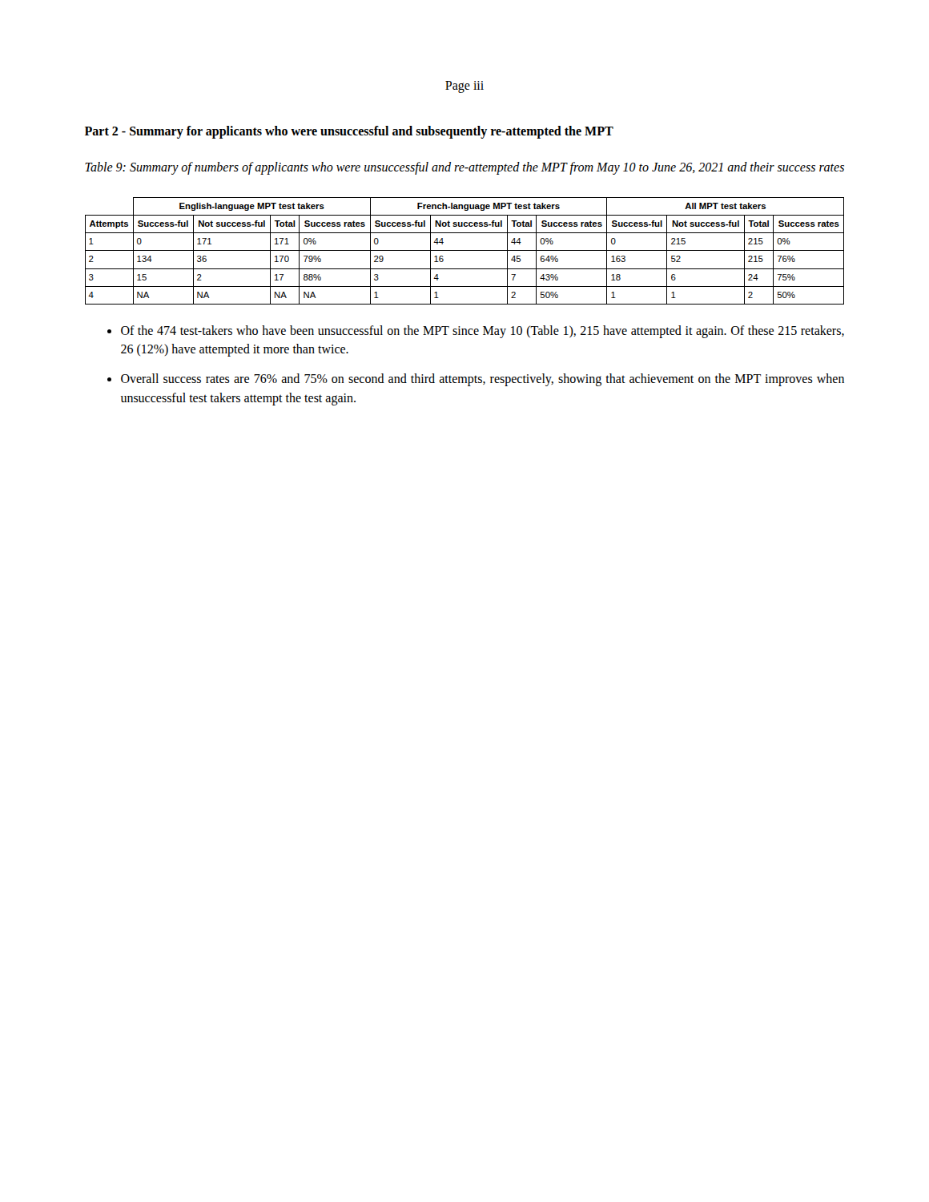Page iii
Part 2 - Summary for applicants who were unsuccessful and subsequently re-attempted the MPT
Table 9: Summary of numbers of applicants who were unsuccessful and re-attempted the MPT from May 10 to June 26, 2021 and their success rates
| | English-language MPT test takers | French-language MPT test takers | All MPT test takers |
| --- | --- | --- | --- |
| Attempts | Success-ful | Not success-ful | Total | Success rates | Success-ful | Not success-ful | Total | Success rates | Success-ful | Not success-ful | Total | Success rates |
| 1 | 0 | 171 | 171 | 0% | 0 | 44 | 44 | 0% | 0 | 215 | 215 | 0% |
| 2 | 134 | 36 | 170 | 79% | 29 | 16 | 45 | 64% | 163 | 52 | 215 | 76% |
| 3 | 15 | 2 | 17 | 88% | 3 | 4 | 7 | 43% | 18 | 6 | 24 | 75% |
| 4 | NA | NA | NA | NA | 1 | 1 | 2 | 50% | 1 | 1 | 2 | 50% |
Of the 474 test-takers who have been unsuccessful on the MPT since May 10 (Table 1), 215 have attempted it again. Of these 215 retakers, 26 (12%) have attempted it more than twice.
Overall success rates are 76% and 75% on second and third attempts, respectively, showing that achievement on the MPT improves when unsuccessful test takers attempt the test again.